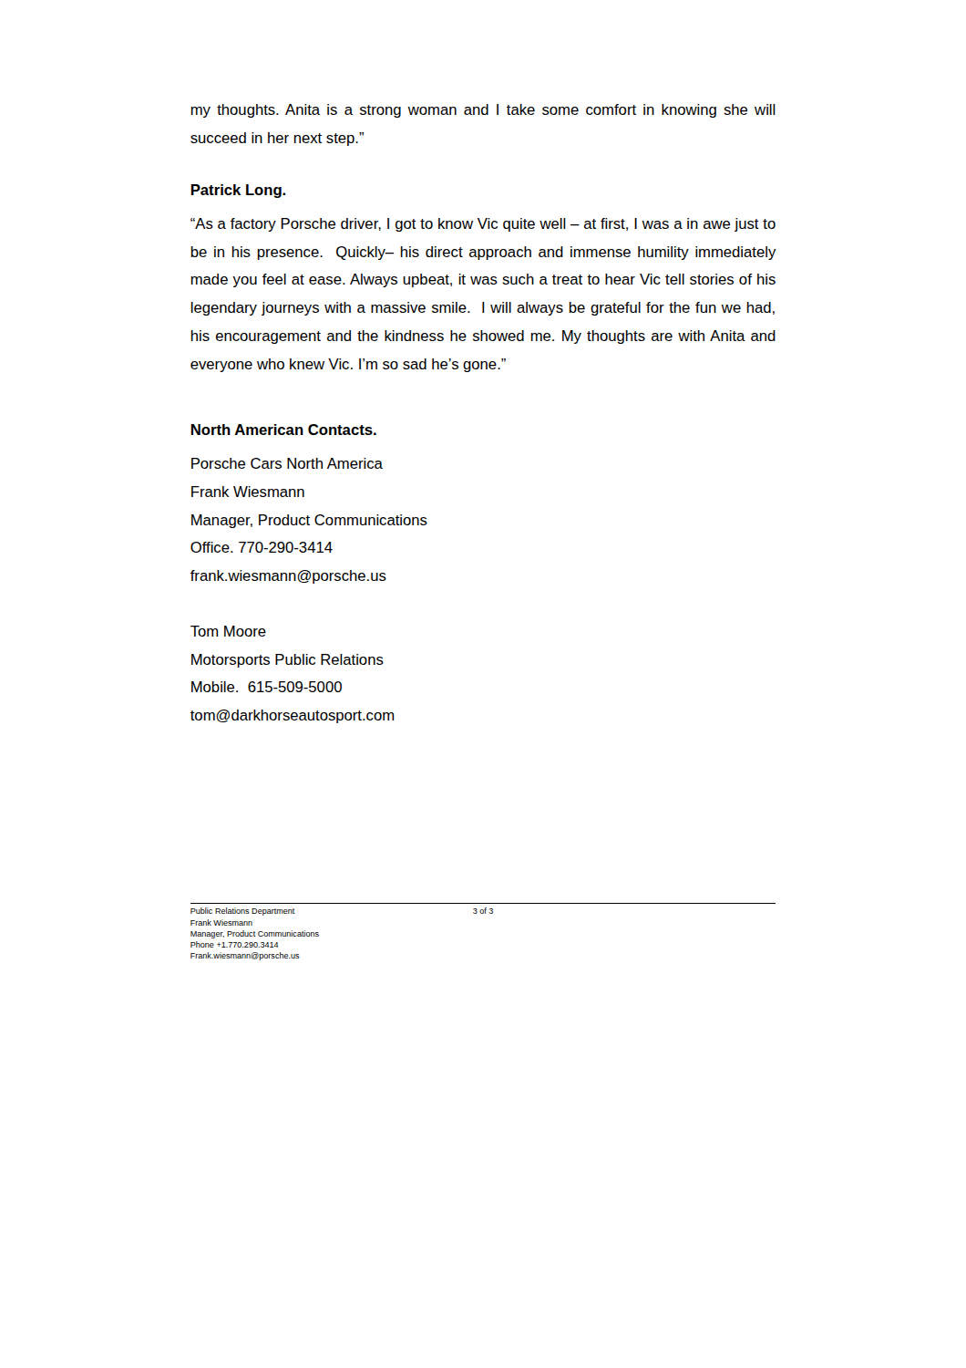my thoughts. Anita is a strong woman and I take some comfort in knowing she will succeed in her next step.”
Patrick Long.
“As a factory Porsche driver, I got to know Vic quite well – at first, I was a in awe just to be in his presence. Quickly– his direct approach and immense humility immediately made you feel at ease. Always upbeat, it was such a treat to hear Vic tell stories of his legendary journeys with a massive smile. I will always be grateful for the fun we had, his encouragement and the kindness he showed me. My thoughts are with Anita and everyone who knew Vic. I’m so sad he’s gone.”
North American Contacts.
Porsche Cars North America
Frank Wiesmann
Manager, Product Communications
Office. 770-290-3414
frank.wiesmann@porsche.us
Tom Moore
Motorsports Public Relations
Mobile. 615-509-5000
tom@darkhorseautosport.com
3 of 3
Public Relations Department
Frank Wiesmann
Manager, Product Communications
Phone +1.770.290.3414
Frank.wiesmann@porsche.us